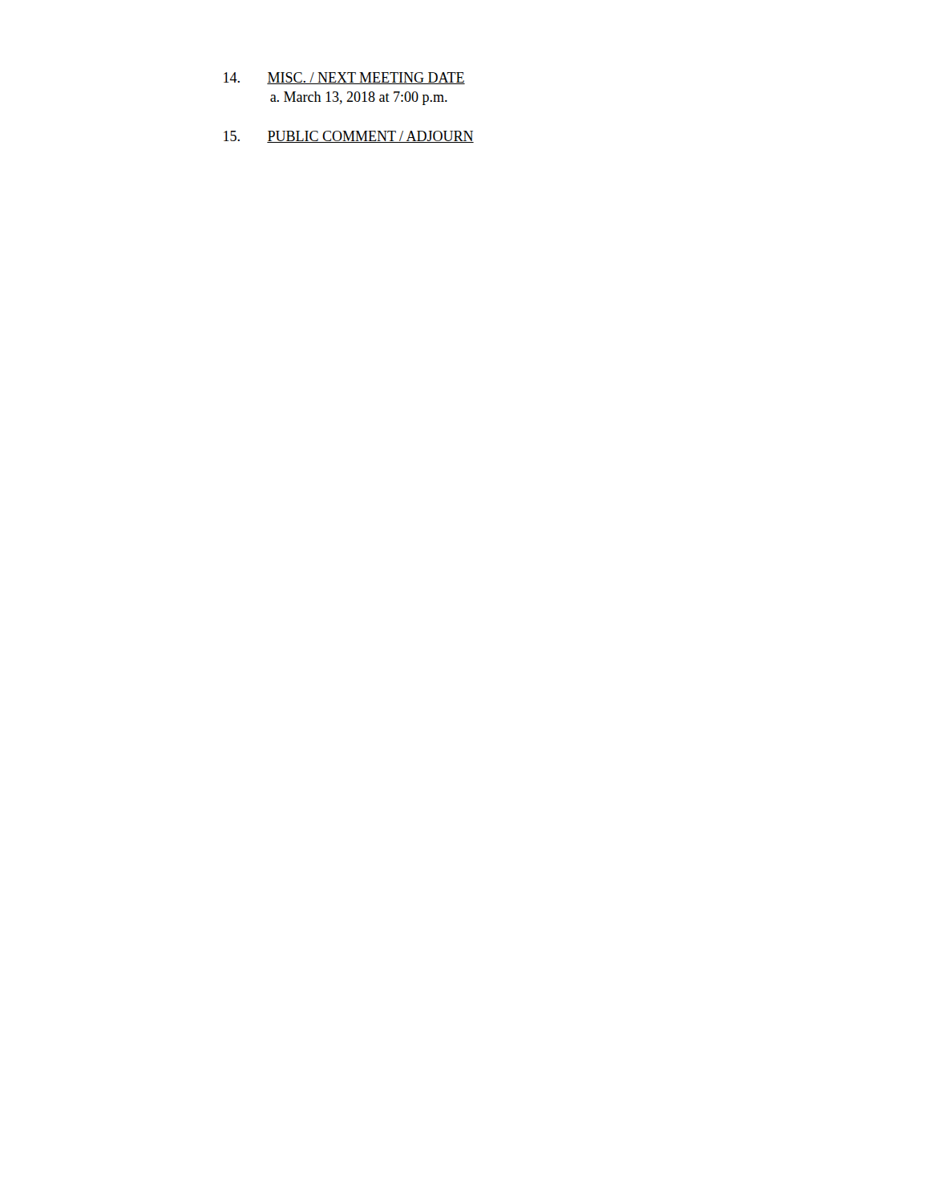14.
MISC. / NEXT MEETING DATE
a. March 13, 2018 at 7:00 p.m.
15.
PUBLIC COMMENT / ADJOURN